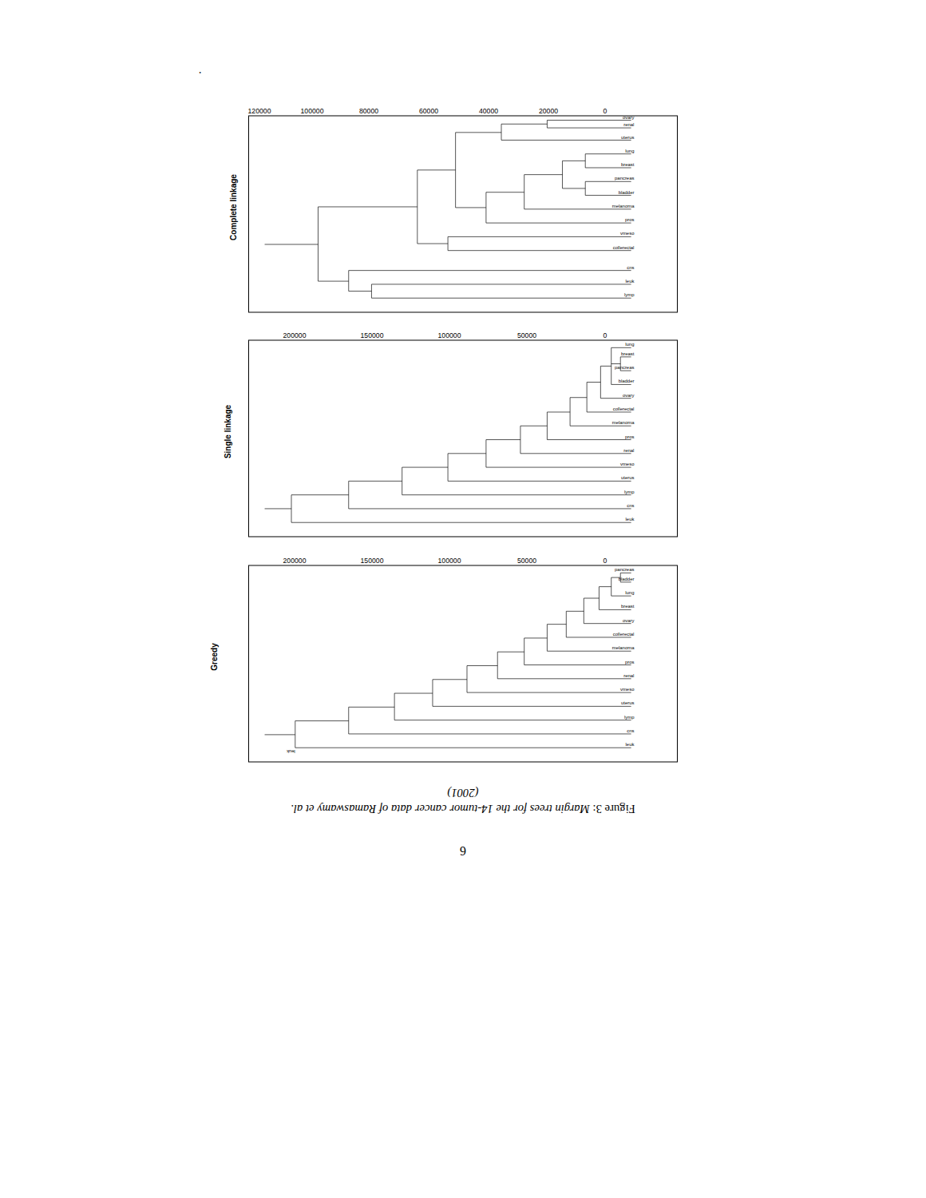6
Figure 3: Margin trees for the 14-tumor cancer data of Ramaswamy et al.
(2001)
Greedy
leuk leuk cns lymp uterus vmeso renal pros melanoma collerectal ovary breast lung bladder pancreas
0 50000 100000 150000 200000
Single linkage
leuk cns lymp uterus vmeso renal pros melanoma collerectal ovary bladder pancreas breast lung
0 50000 100000 150000 200000
Complete linkage
lymp leuk cns collerectal vmeso pros melanoma bladder pancreas breast lung uterus renal ovary
0 20000 40000 60000 80000 100000 120000
.